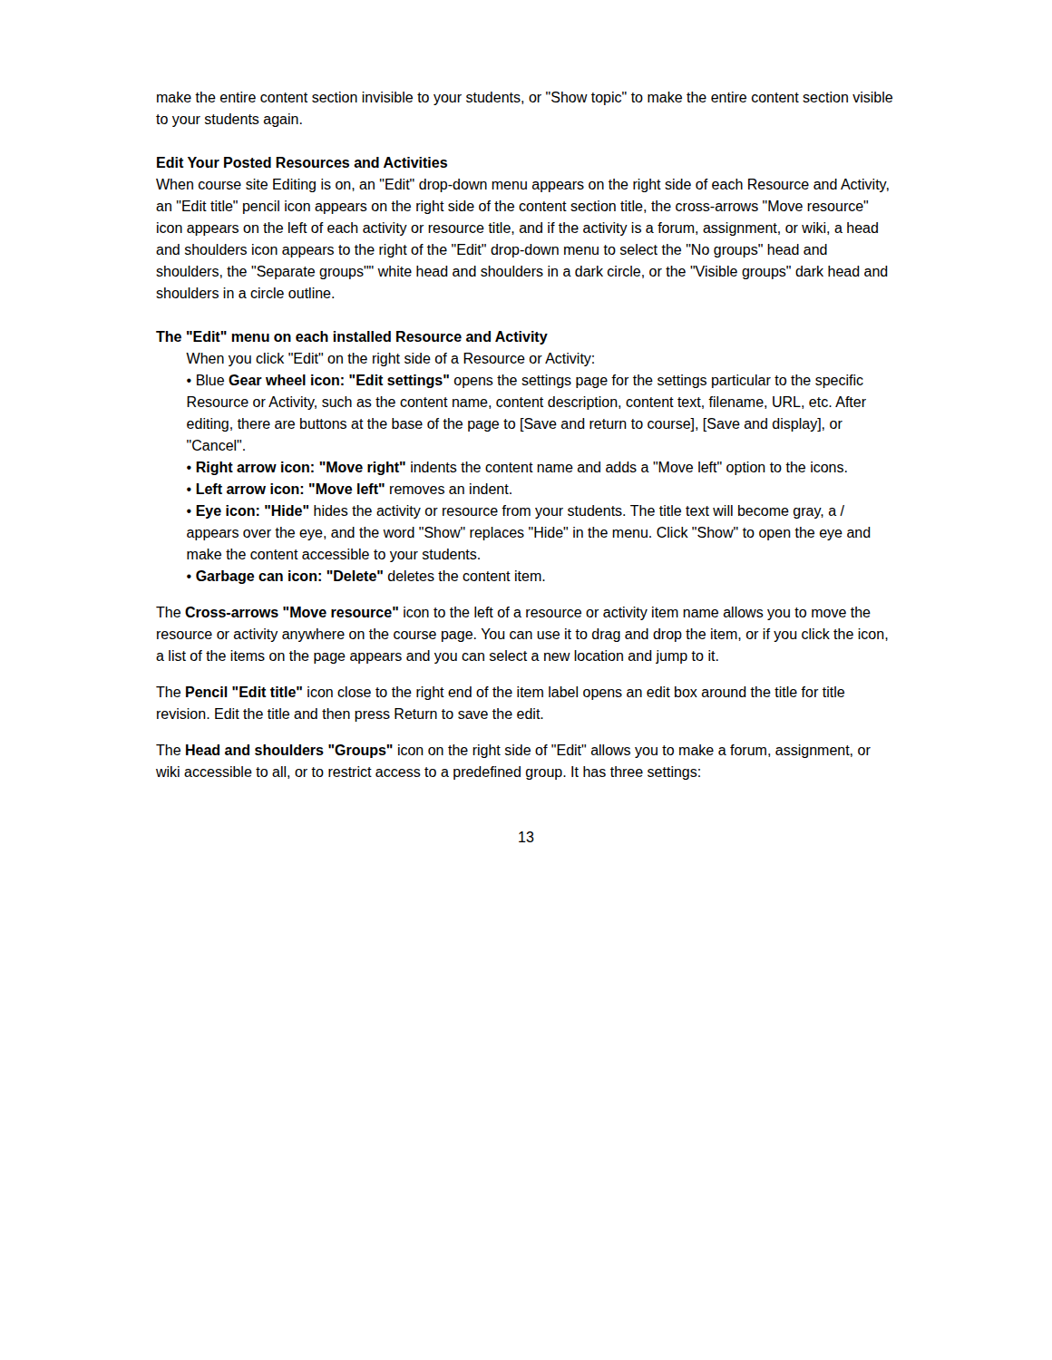make the entire content section invisible to your students, or "Show topic" to make the entire content section visible to your students again.
Edit Your Posted Resources and Activities
When course site Editing is on, an "Edit" drop-down menu appears on the right side of each Resource and Activity, an "Edit title" pencil icon appears on the right side of the content section title, the cross-arrows "Move resource" icon appears on the left of each activity or resource title, and if the activity is a forum, assignment, or wiki, a head and shoulders icon appears to the right of the "Edit" drop-down menu to select the "No groups" head and shoulders, the "Separate groups"" white head and shoulders in a dark circle, or the "Visible groups" dark head and shoulders in a circle outline.
The "Edit" menu on each installed Resource and Activity
When you click "Edit" on the right side of a Resource or Activity:
• Blue Gear wheel icon: "Edit settings" opens the settings page for the settings particular to the specific Resource or Activity, such as the content name, content description, content text, filename, URL, etc. After editing, there are buttons at the base of the page to [Save and return to course], [Save and display], or "Cancel".
• Right arrow icon: "Move right" indents the content name and adds a "Move left" option to the icons.
• Left arrow icon: "Move left" removes an indent.
• Eye icon: "Hide" hides the activity or resource from your students. The title text will become gray, a / appears over the eye, and the word "Show" replaces "Hide" in the menu. Click "Show" to open the eye and make the content accessible to your students.
• Garbage can icon: "Delete" deletes the content item.
The Cross-arrows "Move resource" icon to the left of a resource or activity item name allows you to move the resource or activity anywhere on the course page. You can use it to drag and drop the item, or if you click the icon, a list of the items on the page appears and you can select a new location and jump to it.
The Pencil "Edit title" icon close to the right end of the item label opens an edit box around the title for title revision. Edit the title and then press Return to save the edit.
The Head and shoulders "Groups" icon on the right side of "Edit" allows you to make a forum, assignment, or wiki accessible to all, or to restrict access to a predefined group. It has three settings:
13